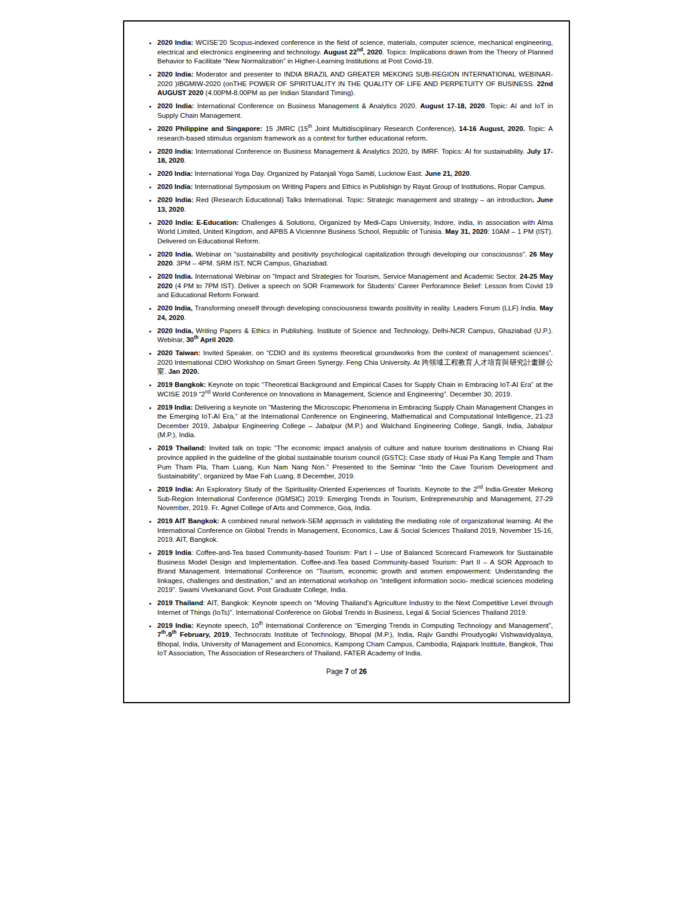2020 India: WCISE'20 Scopus-indexed conference in the field of science, materials, computer science, mechanical engineering, electrical and electronics engineering and technology. August 22nd, 2020. Topics: Implications drawn from the Theory of Planned Behavior to Facilitate “New Normalization” in Higher-Learning Institutions at Post Covid-19.
2020 India: Moderator and presenter to INDIA BRAZIL AND GREATER MEKONG SUB-REGION INTERNATIONAL WEBINAR-2020 )IBGMIW-2020 (onTHE POWER OF SPIRITUALITY IN THE QUALITY OF LIFE AND PERPETUITY OF BUSINESS. 22nd AUGUST 2020 (4.00PM-8.00PM as per Indian Standard Timing).
2020 India: International Conference on Business Management & Analytics 2020. August 17-18, 2020. Topic: AI and IoT in Supply Chain Management.
2020 Philippine and Singapore: 15 JMRC (15th Joint Multidisciplinary Research Conference), 14-16 August, 2020. Topic: A research-based stimulus organism framework as a context for further educational reform.
2020 India: International Conference on Business Management & Analytics 2020, by IMRF. Topics: AI for sustainability. July 17-18, 2020.
2020 India: International Yoga Day. Organized by Patanjali Yoga Samiti, Lucknow East. June 21, 2020.
2020 India: International Symposium on Writing Papers and Ethics in Publishign by Rayat Group of Institutions, Ropar Campus.
2020 India: Red (Research Educational) Talks International. Topic: Strategic management and strategy – an introduction. June 13, 2020.
2020 India: E-Education: Challenges & Solutions, Organized by Medi-Caps University, Indore, india, in association with Alma World Limited, United Kingdom, and APBS A Viciennne Business School, Republic of Tunisia. May 31, 2020: 10AM – 1 PM (IST). Delivered on Educational Reform.
2020 India. Webinar on “sustainability and positivity psychological capitalization through developing our consciousnss”. 26 May 2020. 3PM – 4PM. SRM IST, NCR Campus, Ghaziabad.
2020 India. International Webinar on “Impact and Strategies for Tourism, Service Management and Academic Sector. 24-25 May 2020 (4 PM to 7PM IST). Deliver a speech on SOR Framework for Students’ Career Perforamnce Belief: Lesson from Covid 19 and Educational Reform Forward.
2020 India, Transforming oneself through developing consciousness towards positivity in reality. Leaders Forum (LLF) India. May 24, 2020.
2020 India, Writing Papers & Ethics in Publishing. Institute of Science and Technology, Delhi-NCR Campus, Ghaziabad (U.P.). Webinar, 30th April 2020.
2020 Taiwan: Invited Speaker, on “CDIO and its systems theoretical groundworks from the context of management sciences”. 2020 International CDIO Workshop on Smart Green Synergy. Feng Chia University. At 跨領域工程教育人才培育與研究計畫辦公室. Jan 2020.
2019 Bangkok: Keynote on topic “Theoretical Background and Empirical Cases for Supply Chain in Embracing IoT-AI Era” at the WCISE 2019 “2nd World Conference on Innovations in Management, Science and Engineering”. December 30, 2019.
2019 India: Delivering a keynote on “Mastering the Microscopic Phenomena in Embracing Supply Chain Management Changes in the Emerging IoT-AI Era,” at the International Conference on Engineering, Mathematical and Computational Intelligence, 21-23 December 2019, Jabalpur Engineering College – Jabalpur (M.P.) and Walchand Engineering College, Sangli, India, Jabalpur (M.P.), India.
2019 Thailand: Invited talk on topic “The economic impact analysis of culture and nature tourism destinations in Chiang Rai province applied in the guideline of the global sustainable tourism council (GSTC): Case study of Huai Pa Kang Temple and Tham Pum Tham Pla, Tham Luang, Kun Nam Nang Non.” Presented to the Seminar “Into the Cave Tourism Development and Sustainability”, organized by Mae Fah Luang, 8 December, 2019.
2019 India: An Exploratory Study of the Spirituality-Oriented Experiences of Tourists. Keynote to the 2nd India-Greater Mekong Sub-Region International Conference (IGMSIC) 2019: Emerging Trends in Tourism, Entrepreneurship and Management, 27-29 November, 2019. Fr. Agnel College of Arts and Commerce, Goa, India.
2019 AIT Bangkok: A combined neural network-SEM approach in validating the mediating role of organizational learning. At the International Conference on Global Trends in Management, Economics, Law & Social Sciences Thailand 2019, November 15-16, 2019. AIT, Bangkok.
2019 India: Coffee-and-Tea based Community-based Tourism: Part I – Use of Balanced Scorecard Framework for Sustainable Business Model Design and Implementation. Coffee-and-Tea based Community-based Tourism: Part II – A SOR Approach to Brand Management. International Conference on “Tourism, economic growth and women empowerment: Understanding the linkages, challenges and destination,” and an international workshop on “intelligent information socio- medical sciences modeling 2019”. Swami Vivekanand Govt. Post Graduate College, India.
2019 Thailand: AIT, Bangkok: Keynote speech on “Moving Thailand’s Agriculture Industry to the Next Competitive Level through Internet of Things (IoTs)”. International Conference on Global Trends in Business, Legal & Social Sciences Thailand 2019.
2019 India: Keynote speech, 10th International Conference on “Emerging Trends in Computing Technology and Management”, 7th-9th February, 2019, Technocrats Institute of Technology, Bhopal (M.P.), India, Rajiv Gandhi Proudyogiki Vishwavidyalaya, Bhopal, India, University of Management and Economics, Kampong Cham Campus, Cambodia, Rajapark Institute, Bangkok, Thai IoT Association, The Association of Researchers of Thailand, FATER Academy of India.
Page 7 of 26